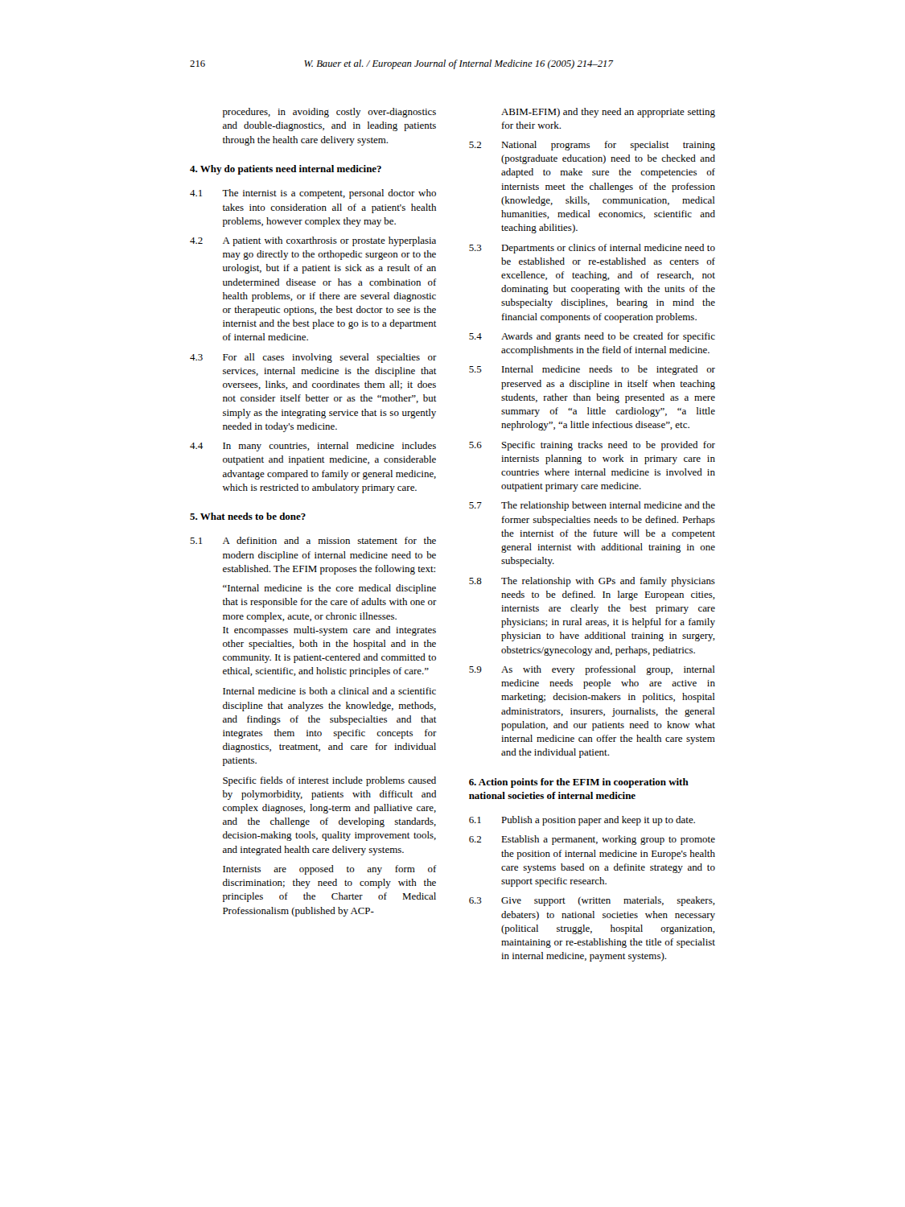216 W. Bauer et al. / European Journal of Internal Medicine 16 (2005) 214–217
procedures, in avoiding costly over-diagnostics and double-diagnostics, and in leading patients through the health care delivery system.
4. Why do patients need internal medicine?
4.1 The internist is a competent, personal doctor who takes into consideration all of a patient's health problems, however complex they may be.
4.2 A patient with coxarthrosis or prostate hyperplasia may go directly to the orthopedic surgeon or to the urologist, but if a patient is sick as a result of an undetermined disease or has a combination of health problems, or if there are several diagnostic or therapeutic options, the best doctor to see is the internist and the best place to go is to a department of internal medicine.
4.3 For all cases involving several specialties or services, internal medicine is the discipline that oversees, links, and coordinates them all; it does not consider itself better or as the “mother”, but simply as the integrating service that is so urgently needed in today's medicine.
4.4 In many countries, internal medicine includes outpatient and inpatient medicine, a considerable advantage compared to family or general medicine, which is restricted to ambulatory primary care.
5. What needs to be done?
5.1 A definition and a mission statement for the modern discipline of internal medicine need to be established. The EFIM proposes the following text:
“Internal medicine is the core medical discipline that is responsible for the care of adults with one or more complex, acute, or chronic illnesses.
It encompasses multi-system care and integrates other specialties, both in the hospital and in the community. It is patient-centered and committed to ethical, scientific, and holistic principles of care.”
Internal medicine is both a clinical and a scientific discipline that analyzes the knowledge, methods, and findings of the subspecialties and that integrates them into specific concepts for diagnostics, treatment, and care for individual patients.
Specific fields of interest include problems caused by polymorbidity, patients with difficult and complex diagnoses, long-term and palliative care, and the challenge of developing standards, decision-making tools, quality improvement tools, and integrated health care delivery systems.
Internists are opposed to any form of discrimination; they need to comply with the principles of the Charter of Medical Professionalism (published by ACP-
ABIM-EFIM) and they need an appropriate setting for their work.
5.2 National programs for specialist training (postgraduate education) need to be checked and adapted to make sure the competencies of internists meet the challenges of the profession (knowledge, skills, communication, medical humanities, medical economics, scientific and teaching abilities).
5.3 Departments or clinics of internal medicine need to be established or re-established as centers of excellence, of teaching, and of research, not dominating but cooperating with the units of the subspecialty disciplines, bearing in mind the financial components of cooperation problems.
5.4 Awards and grants need to be created for specific accomplishments in the field of internal medicine.
5.5 Internal medicine needs to be integrated or preserved as a discipline in itself when teaching students, rather than being presented as a mere summary of “a little cardiology”, “a little nephrology”, “a little infectious disease”, etc.
5.6 Specific training tracks need to be provided for internists planning to work in primary care in countries where internal medicine is involved in outpatient primary care medicine.
5.7 The relationship between internal medicine and the former subspecialties needs to be defined. Perhaps the internist of the future will be a competent general internist with additional training in one subspecialty.
5.8 The relationship with GPs and family physicians needs to be defined. In large European cities, internists are clearly the best primary care physicians; in rural areas, it is helpful for a family physician to have additional training in surgery, obstetrics/gynecology and, perhaps, pediatrics.
5.9 As with every professional group, internal medicine needs people who are active in marketing; decision-makers in politics, hospital administrators, insurers, journalists, the general population, and our patients need to know what internal medicine can offer the health care system and the individual patient.
6. Action points for the EFIM in cooperation with national societies of internal medicine
6.1 Publish a position paper and keep it up to date.
6.2 Establish a permanent, working group to promote the position of internal medicine in Europe's health care systems based on a definite strategy and to support specific research.
6.3 Give support (written materials, speakers, debaters) to national societies when necessary (political struggle, hospital organization, maintaining or re-establishing the title of specialist in internal medicine, payment systems).